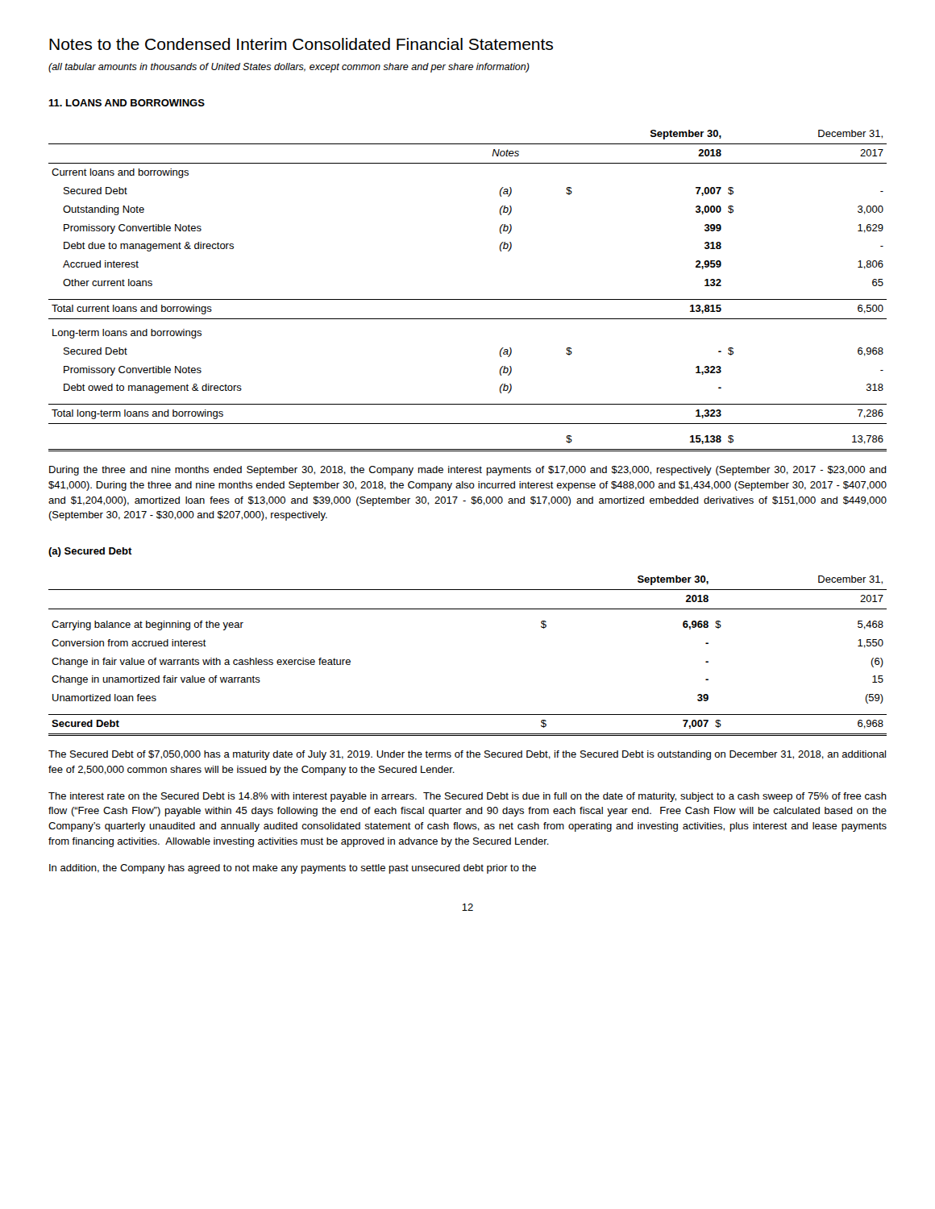Notes to the Condensed Interim Consolidated Financial Statements
(all tabular amounts in thousands of United States dollars, except common share and per share information)
11. LOANS AND BORROWINGS
| | | | September 30, | | December 31, |
| --- | --- | --- | --- | --- | --- |
| | Notes | | 2018 | | 2017 |
| Current loans and borrowings | | | | | |
| Secured Debt | (a) | $ | 7,007 | $ | - |
| Outstanding Note | (b) | | 3,000 | $ | 3,000 |
| Promissory Convertible Notes | (b) | | 399 | | 1,629 |
| Debt due to management & directors | (b) | | 318 | | - |
| Accrued interest | | | 2,959 | | 1,806 |
| Other current loans | | | 132 | | 65 |
| Total current loans and borrowings | | | 13,815 | | 6,500 |
| Long-term loans and borrowings | | | | | |
| Secured Debt | (a) | $ | - | $ | 6,968 |
| Promissory Convertible Notes | (b) | | 1,323 | | - |
| Debt owed to management & directors | (b) | | - | | 318 |
| Total long-term loans and borrowings | | | 1,323 | | 7,286 |
| | | $ | 15,138 | $ | 13,786 |
During the three and nine months ended September 30, 2018, the Company made interest payments of $17,000 and $23,000, respectively (September 30, 2017 - $23,000 and $41,000). During the three and nine months ended September 30, 2018, the Company also incurred interest expense of $488,000 and $1,434,000 (September 30, 2017 - $407,000 and $1,204,000), amortized loan fees of $13,000 and $39,000 (September 30, 2017 - $6,000 and $17,000) and amortized embedded derivatives of $151,000 and $449,000 (September 30, 2017 - $30,000 and $207,000), respectively.
(a) Secured Debt
| | | September 30, | | December 31, |
| --- | --- | --- | --- | --- |
| | | 2018 | | 2017 |
| Carrying balance at beginning of the year | $ | 6,968 | $ | 5,468 |
| Conversion from accrued interest | | - | | 1,550 |
| Change in fair value of warrants with a cashless exercise feature | | - | | (6) |
| Change in unamortized fair value of warrants | | - | | 15 |
| Unamortized loan fees | | 39 | | (59) |
| Secured Debt | $ | 7,007 | $ | 6,968 |
The Secured Debt of $7,050,000 has a maturity date of July 31, 2019. Under the terms of the Secured Debt, if the Secured Debt is outstanding on December 31, 2018, an additional fee of 2,500,000 common shares will be issued by the Company to the Secured Lender.
The interest rate on the Secured Debt is 14.8% with interest payable in arrears. The Secured Debt is due in full on the date of maturity, subject to a cash sweep of 75% of free cash flow (“Free Cash Flow”) payable within 45 days following the end of each fiscal quarter and 90 days from each fiscal year end. Free Cash Flow will be calculated based on the Company’s quarterly unaudited and annually audited consolidated statement of cash flows, as net cash from operating and investing activities, plus interest and lease payments from financing activities. Allowable investing activities must be approved in advance by the Secured Lender.
In addition, the Company has agreed to not make any payments to settle past unsecured debt prior to the
12